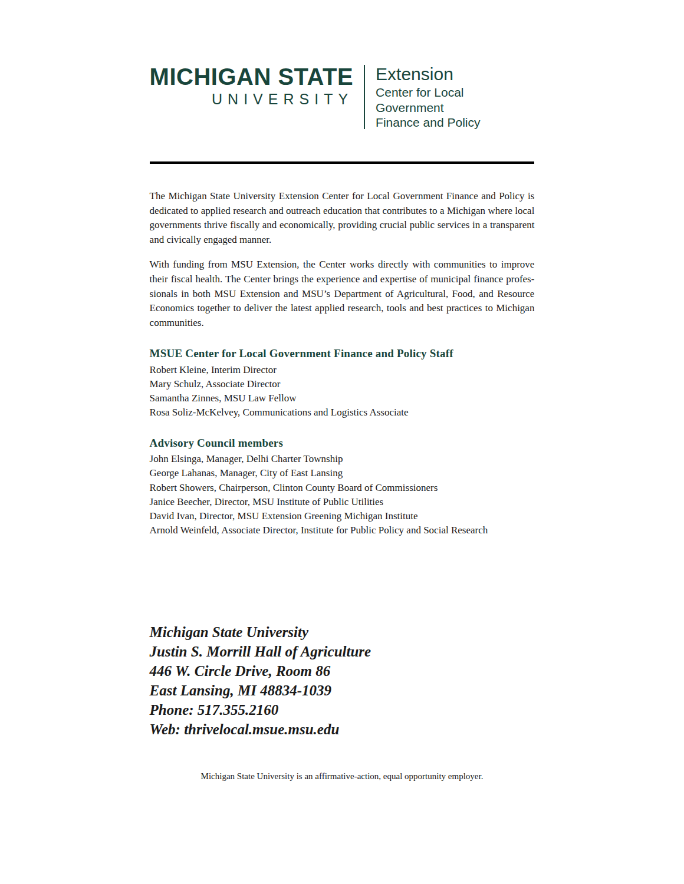MICHIGAN STATE UNIVERSITY
Extension Center for Local Government Finance and Policy
The Michigan State University Extension Center for Local Government Finance and Policy is dedicated to applied research and outreach education that contributes to a Michigan where local governments thrive fiscally and economically, providing crucial public services in a transparent and civically engaged manner.
With funding from MSU Extension, the Center works directly with communities to improve their fiscal health. The Center brings the experience and expertise of municipal finance professionals in both MSU Extension and MSU’s Department of Agricultural, Food, and Resource Economics together to deliver the latest applied research, tools and best practices to Michigan communities.
MSUE Center for Local Government Finance and Policy Staff
Robert Kleine, Interim Director
Mary Schulz, Associate Director
Samantha Zinnes, MSU Law Fellow
Rosa Soliz-McKelvey, Communications and Logistics Associate
Advisory Council members
John Elsinga, Manager, Delhi Charter Township
George Lahanas, Manager, City of East Lansing
Robert Showers, Chairperson, Clinton County Board of Commissioners
Janice Beecher, Director, MSU Institute of Public Utilities
David Ivan, Director, MSU Extension Greening Michigan Institute
Arnold Weinfeld, Associate Director, Institute for Public Policy and Social Research
Michigan State University
Justin S. Morrill Hall of Agriculture
446 W. Circle Drive, Room 86
East Lansing, MI 48834-1039
Phone: 517.355.2160
Web: thrivelocal.msue.msu.edu
Michigan State University is an affirmative-action, equal opportunity employer.